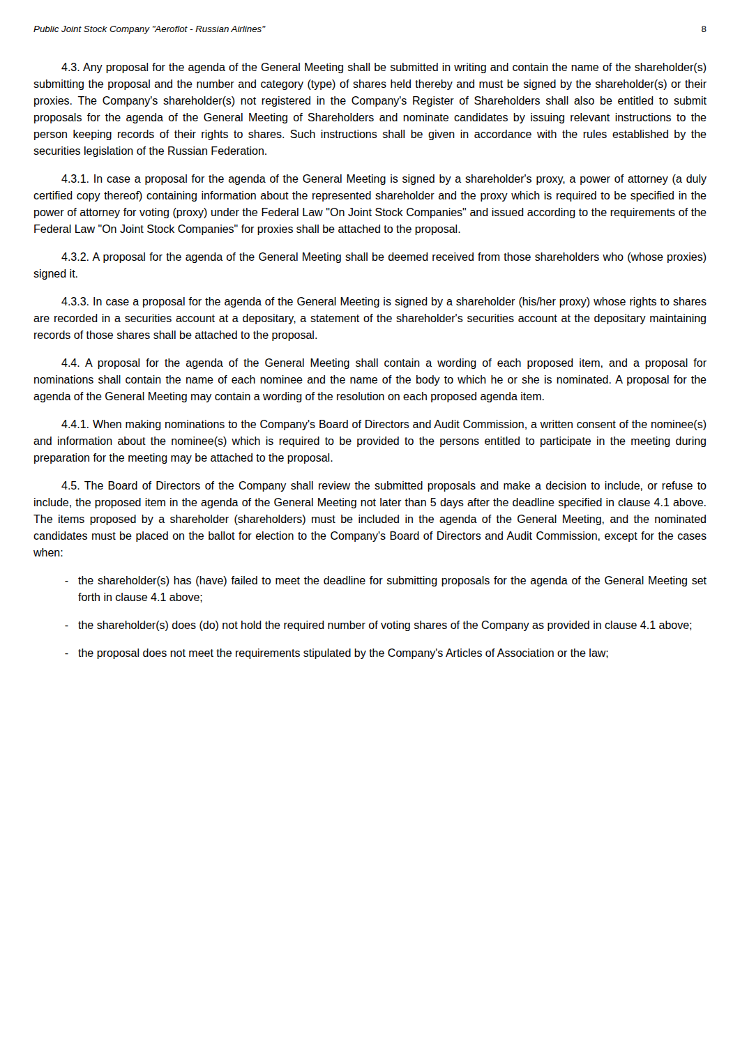Public Joint Stock Company "Aeroflot - Russian Airlines" 8
4.3. Any proposal for the agenda of the General Meeting shall be submitted in writing and contain the name of the shareholder(s) submitting the proposal and the number and category (type) of shares held thereby and must be signed by the shareholder(s) or their proxies. The Company's shareholder(s) not registered in the Company's Register of Shareholders shall also be entitled to submit proposals for the agenda of the General Meeting of Shareholders and nominate candidates by issuing relevant instructions to the person keeping records of their rights to shares. Such instructions shall be given in accordance with the rules established by the securities legislation of the Russian Federation.
4.3.1. In case a proposal for the agenda of the General Meeting is signed by a shareholder's proxy, a power of attorney (a duly certified copy thereof) containing information about the represented shareholder and the proxy which is required to be specified in the power of attorney for voting (proxy) under the Federal Law "On Joint Stock Companies" and issued according to the requirements of the Federal Law "On Joint Stock Companies" for proxies shall be attached to the proposal.
4.3.2. A proposal for the agenda of the General Meeting shall be deemed received from those shareholders who (whose proxies) signed it.
4.3.3. In case a proposal for the agenda of the General Meeting is signed by a shareholder (his/her proxy) whose rights to shares are recorded in a securities account at a depositary, a statement of the shareholder's securities account at the depositary maintaining records of those shares shall be attached to the proposal.
4.4. A proposal for the agenda of the General Meeting shall contain a wording of each proposed item, and a proposal for nominations shall contain the name of each nominee and the name of the body to which he or she is nominated. A proposal for the agenda of the General Meeting may contain a wording of the resolution on each proposed agenda item.
4.4.1. When making nominations to the Company's Board of Directors and Audit Commission, a written consent of the nominee(s) and information about the nominee(s) which is required to be provided to the persons entitled to participate in the meeting during preparation for the meeting may be attached to the proposal.
4.5. The Board of Directors of the Company shall review the submitted proposals and make a decision to include, or refuse to include, the proposed item in the agenda of the General Meeting not later than 5 days after the deadline specified in clause 4.1 above. The items proposed by a shareholder (shareholders) must be included in the agenda of the General Meeting, and the nominated candidates must be placed on the ballot for election to the Company's Board of Directors and Audit Commission, except for the cases when:
the shareholder(s) has (have) failed to meet the deadline for submitting proposals for the agenda of the General Meeting set forth in clause 4.1 above;
the shareholder(s) does (do) not hold the required number of voting shares of the Company as provided in clause 4.1 above;
the proposal does not meet the requirements stipulated by the Company's Articles of Association or the law;